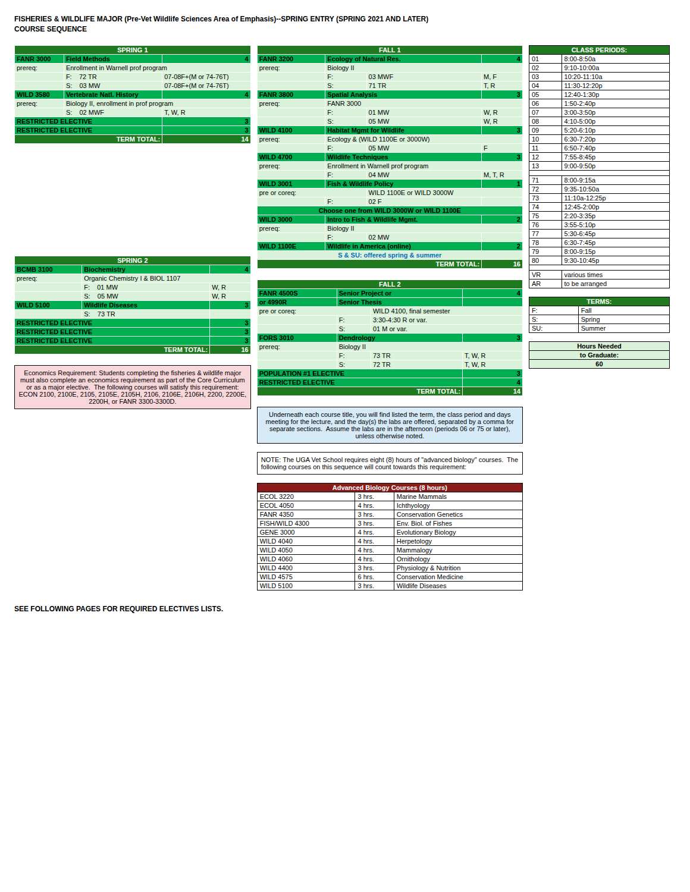FISHERIES & WILDLIFE MAJOR (Pre-Vet Wildlife Sciences Area of Emphasis)--SPRING ENTRY (SPRING 2021 AND LATER)
COURSE SEQUENCE
| / SPRING 1 / / FANR 3000 / Field Methods / 4 / / prereq: / Enrollment in Warnell prof program / / / F: 72 TR / 07-08F+(M or 74-76T) / / / S: 03 MW / 07-08F+(M or 74-76T) / / WILD 3580 / Vertebrate Natl. History / 4 / / prereq: / Biology II, enrollment in prof program / / / S: 02 MWF / T, W, R / / RESTRICTED ELECTIVE / 3 / / RESTRICTED ELECTIVE / 3 / / TERM TOTAL: / 14 / / SPRING 2 / / BCMB 3100 / Biochemistry / 4 / / prereq: / Organic Chemistry I & BIOL 1107 / / / F: 01 MW / W, R / / / S: 05 MW / W, R / / WILD 5100 / Wildlife Diseases / 3 / / / S: 73 TR / / / RESTRICTED ELECTIVE / 3 / / RESTRICTED ELECTIVE / 3 / / RESTRICTED ELECTIVE / 3 / / TERM TOTAL: / 16 / Economics Requirement: Students completing the fisheries & wildlife major must also complete an economics requirement as part of the Core Curriculum or as a major elective. The following courses will satisfy this requirement: ECON 2100, 2100E, 2105, 2105E, 2105H, 2106, 2106E, 2106H, 2200, 2200E, 2200H, or FANR 3300-3300D. | / FALL 1 / / FANR 3200 / Ecology of Natural Res. / 4 / / prereq: / Biology II / / / F: / 03 MWF / M, F / / / S: / 71 TR / T, R / / FANR 3800 / Spatial Analysis / 3 / / prereq: / FANR 3000 / / / F: / 01 MW / W, R / / / S: / 05 MW / W, R / / WILD 4100 / Habitat Mgmt for Wildlife / 3 / / prereq: / Ecology & (WILD 1100E or 3000W) / / / F: / 05 MW / F / / WILD 4700 / Wildlife Techniques / 3 / / prereq: / Enrollment in Warnell prof program / / / F: / 04 MW / M, T, R / / WILD 3001 / Fish & Wildlife Policy / 1 / / pre or coreq: / WILD 1100E or WILD 3000W / / / F: / 02 F / / / Choose one from WILD 3000W or WILD 1100E / / WILD 3000 / Intro to Fish & Wildlife Mgmt. / 2 / / prereq: / Biology II / / / F: / 02 MW / / / WILD 1100E / Wildlife in America (online) / 2 / / S & SU: offered spring & summer / / TERM TOTAL: / 16 / / FALL 2 / / FANR 4500S / Senior Project or / 4 / / or 4990R / Senior Thesis / / / pre or coreq: / WILD 4100, final semester / / / F: / 3:30-4:30 R or var. / / / S: / 01 M or var. / / FORS 3010 / Dendrology / 3 / / prereq: / Biology II / / / F: / 73 TR / T, W, R / / / S: / 72 TR / T, W, R / / POPULATION #1 ELECTIVE / 3 / / RESTRICTED ELECTIVE / 4 / / TERM TOTAL: / 14 / Underneath each course title, you will find listed the term, the class period and days meeting for the lecture, and the day(s) the labs are offered, separated by a comma for separate sections. Assume the labs are in the afternoon (periods 06 or 75 or later), unless otherwise noted. NOTE: The UGA Vet School requires eight (8) hours of "advanced biology" courses. The following courses on this sequence will count towards this requirement: / Advanced Biology Courses (8 hours) / / ECOL 3220 / 3 hrs. / Marine Mammals / / ECOL 4050 / 4 hrs. / Ichthyology / / FANR 4350 / 3 hrs. / Conservation Genetics / / FISH/WILD 4300 / 3 hrs. / Env. Biol. of Fishes / / GENE 3000 / 4 hrs. / Evolutionary Biology / / WILD 4040 / 4 hrs. / Herpetology / / WILD 4050 / 4 hrs. / Mammalogy / / WILD 4060 / 4 hrs. / Ornithology / / WILD 4400 / 3 hrs. / Physiology & Nutrition / / WILD 4575 / 6 hrs. / Conservation Medicine / / WILD 5100 / 3 hrs. / Wildlife Diseases / | / CLASS PERIODS: / / 01 / 8:00-8:50a / / 02 / 9:10-10:00a / / 03 / 10:20-11:10a / / 04 / 11:30-12:20p / / 05 / 12:40-1:30p / / 06 / 1:50-2:40p / / 07 / 3:00-3:50p / / 08 / 4:10-5:00p / / 09 / 5:20-6:10p / / 10 / 6:30-7:20p / / 11 / 6:50-7:40p / / 12 / 7:55-8:45p / / 13 / 9:00-9:50p / / 71 / 8:00-9:15a / / 72 / 9:35-10:50a / / 73 / 11:10a-12:25p / / 74 / 12:45-2:00p / / 75 / 2:20-3:35p / / 76 / 3:55-5:10p / / 77 / 5:30-6:45p / / 78 / 6:30-7:45p / / 79 / 8:00-9:15p / / 80 / 9:30-10:45p / / VR / various times / / AR / to be arranged / / TERMS: / / F: / Fall / / S: / Spring / / SU: / Summer / / Hours Needed / / to Graduate: / / 60 / |
SEE FOLLOWING PAGES FOR REQUIRED ELECTIVES LISTS.